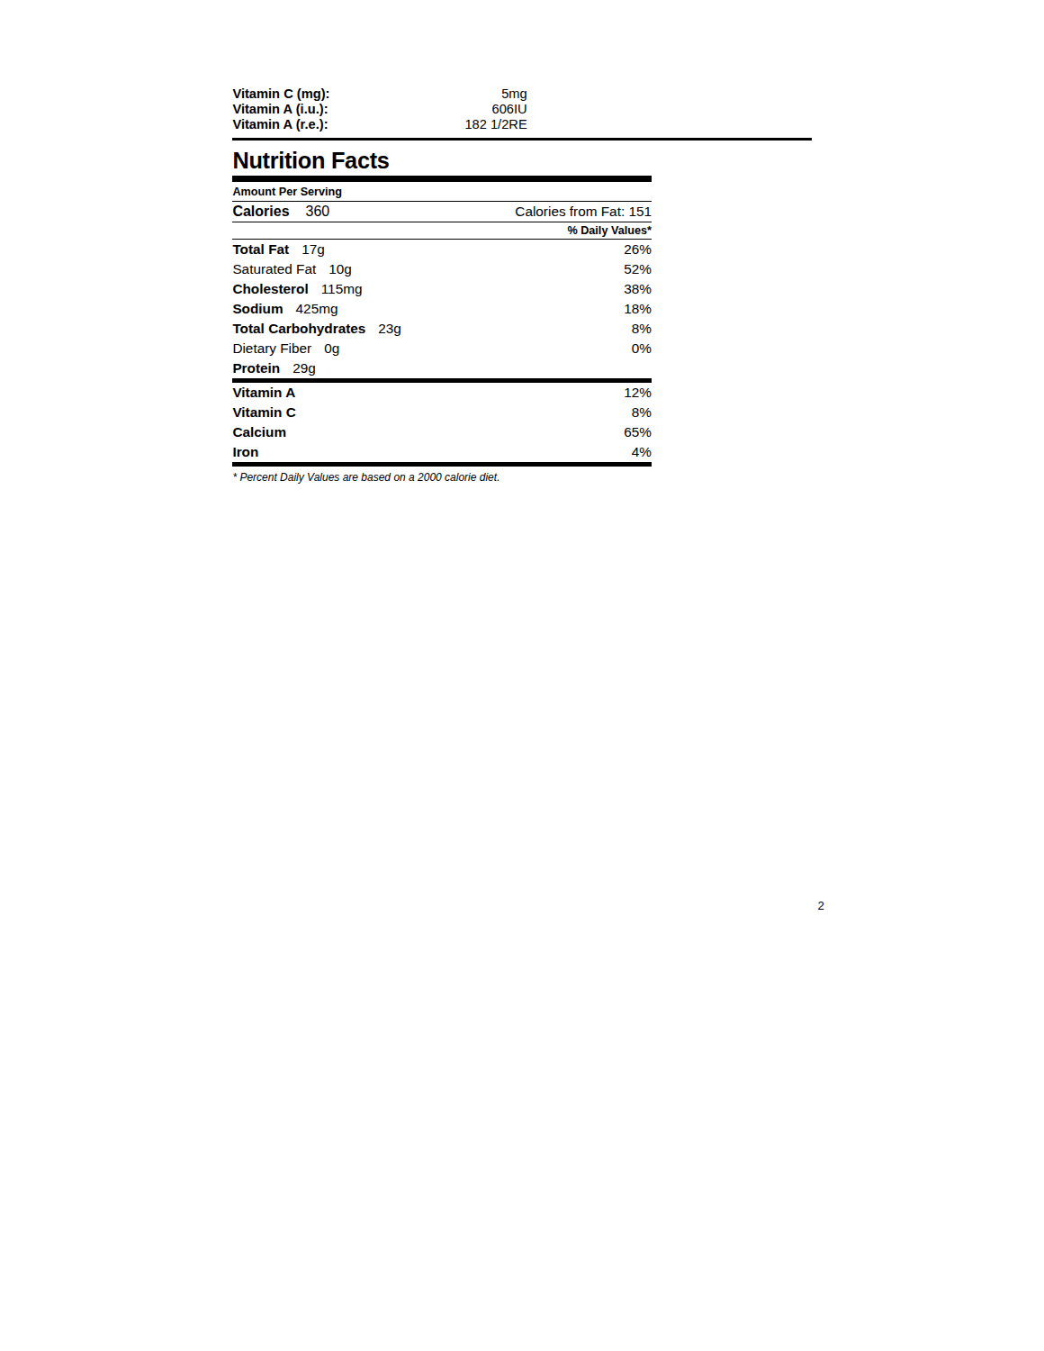| Vitamin C (mg): | 5mg |
| Vitamin A (i.u.): | 606IU |
| Vitamin A (r.e.): | 182 1/2RE |
Nutrition Facts
Amount Per Serving
| Calories 360 | Calories from Fat: 151 |
| | % Daily Values* |
| Total Fat 17g | 26% |
| Saturated Fat 10g | 52% |
| Cholesterol 115mg | 38% |
| Sodium 425mg | 18% |
| Total Carbohydrates 23g | 8% |
| Dietary Fiber 0g | 0% |
| Protein 29g | |
| Vitamin A | 12% |
| Vitamin C | 8% |
| Calcium | 65% |
| Iron | 4% |
* Percent Daily Values are based on a 2000 calorie diet.
2